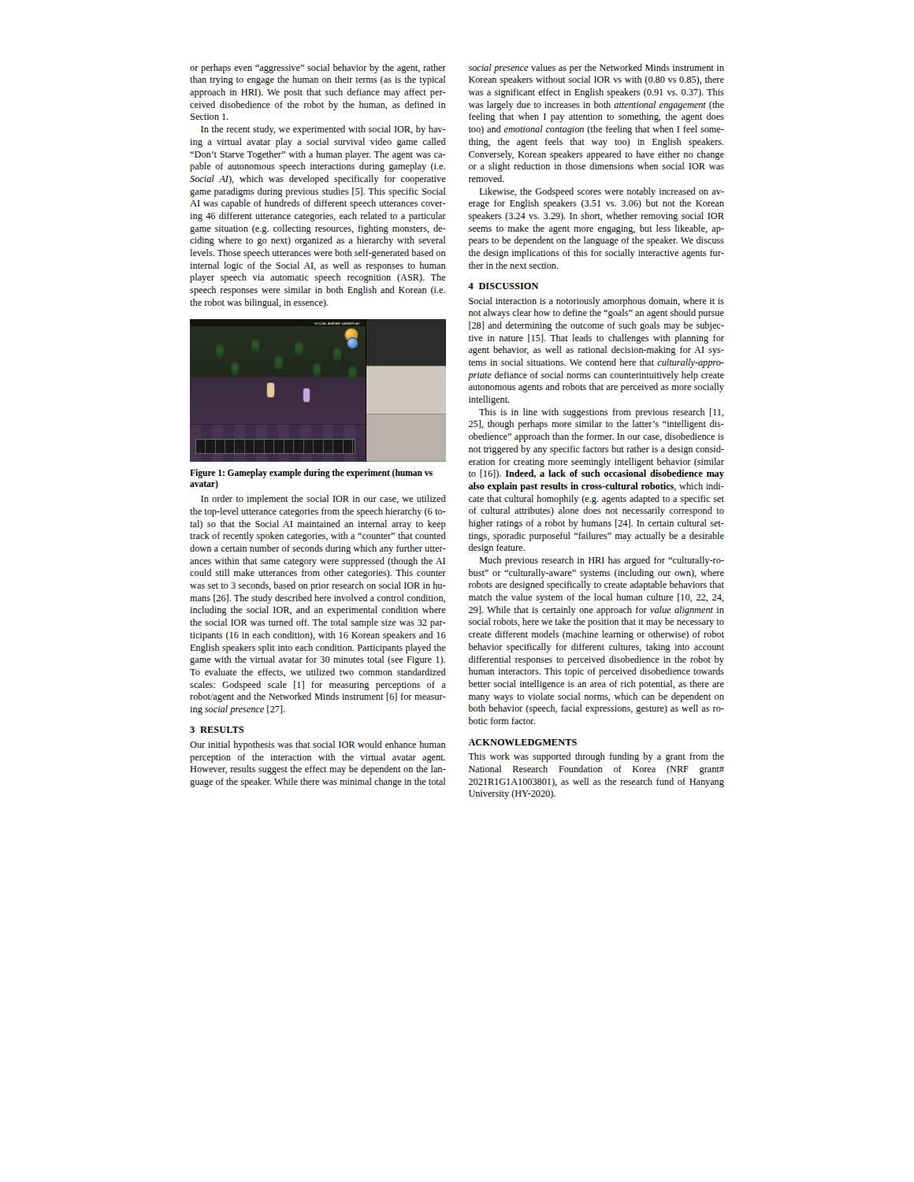or perhaps even “aggressive” social behavior by the agent, rather than trying to engage the human on their terms (as is the typical approach in HRI). We posit that such defiance may affect perceived disobedience of the robot by the human, as defined in Section 1.
In the recent study, we experimented with social IOR, by having a virtual avatar play a social survival video game called “Don’t Starve Together” with a human player. The agent was capable of autonomous speech interactions during gameplay (i.e. Social AI), which was developed specifically for cooperative game paradigms during previous studies [5]. This specific Social AI was capable of hundreds of different speech utterances covering 46 different utterance categories, each related to a particular game situation (e.g. collecting resources, fighting monsters, deciding where to go next) organized as a hierarchy with several levels. Those speech utterances were both self-generated based on internal logic of the Social AI, as well as responses to human player speech via automatic speech recognition (ASR). The speech responses were similar in both English and Korean (i.e. the robot was bilingual, in essence).
SOCIAL AVATAR GAMEPLAY
Figure 1: Gameplay example during the experiment (human vs avatar)
In order to implement the social IOR in our case, we utilized the top-level utterance categories from the speech hierarchy (6 total) so that the Social AI maintained an internal array to keep track of recently spoken categories, with a “counter” that counted down a certain number of seconds during which any further utterances within that same category were suppressed (though the AI could still make utterances from other categories). This counter was set to 3 seconds, based on prior research on social IOR in humans [26]. The study described here involved a control condition, including the social IOR, and an experimental condition where the social IOR was turned off. The total sample size was 32 participants (16 in each condition), with 16 Korean speakers and 16 English speakers split into each condition. Participants played the game with the virtual avatar for 30 minutes total (see Figure 1). To evaluate the effects, we utilized two common standardized scales: Godspeed scale [1] for measuring perceptions of a robot/agent and the Networked Minds instrument [6] for measuring social presence [27].
3 RESULTS
Our initial hypothesis was that social IOR would enhance human perception of the interaction with the virtual avatar agent. However, results suggest the effect may be dependent on the language of the speaker. While there was minimal change in the total social presence values as per the Networked Minds instrument in Korean speakers without social IOR vs with (0.80 vs 0.85), there was a significant effect in English speakers (0.91 vs. 0.37). This was largely due to increases in both attentional engagement (the feeling that when I pay attention to something, the agent does too) and emotional contagion (the feeling that when I feel something, the agent feels that way too) in English speakers. Conversely, Korean speakers appeared to have either no change or a slight reduction in those dimensions when social IOR was removed.
Likewise, the Godspeed scores were notably increased on average for English speakers (3.51 vs. 3.06) but not the Korean speakers (3.24 vs. 3.29). In short, whether removing social IOR seems to make the agent more engaging, but less likeable, appears to be dependent on the language of the speaker. We discuss the design implications of this for socially interactive agents further in the next section.
4 DISCUSSION
Social interaction is a notoriously amorphous domain, where it is not always clear how to define the “goals” an agent should pursue [28] and determining the outcome of such goals may be subjective in nature [15]. That leads to challenges with planning for agent behavior, as well as rational decision-making for AI systems in social situations. We contend here that culturally-appropriate defiance of social norms can counterintuitively help create autonomous agents and robots that are perceived as more socially intelligent.
This is in line with suggestions from previous research [11, 25], though perhaps more similar to the latter’s “intelligent disobedience” approach than the former. In our case, disobedience is not triggered by any specific factors but rather is a design consideration for creating more seemingly intelligent behavior (similar to [16]). Indeed, a lack of such occasional disobedience may also explain past results in cross-cultural robotics, which indicate that cultural homophily (e.g. agents adapted to a specific set of cultural attributes) alone does not necessarily correspond to higher ratings of a robot by humans [24]. In certain cultural settings, sporadic purposeful “failures” may actually be a desirable design feature.
Much previous research in HRI has argued for “culturally-robust” or “culturally-aware” systems (including our own), where robots are designed specifically to create adaptable behaviors that match the value system of the local human culture [10, 22, 24, 29]. While that is certainly one approach for value alignment in social robots, here we take the position that it may be necessary to create different models (machine learning or otherwise) of robot behavior specifically for different cultures, taking into account differential responses to perceived disobedience in the robot by human interactors. This topic of perceived disobedience towards better social intelligence is an area of rich potential, as there are many ways to violate social norms, which can be dependent on both behavior (speech, facial expressions, gesture) as well as robotic form factor.
ACKNOWLEDGMENTS
This work was supported through funding by a grant from the National Research Foundation of Korea (NRF grant# 2021R1G1A1003801), as well as the research fund of Hanyang University (HY-2020).